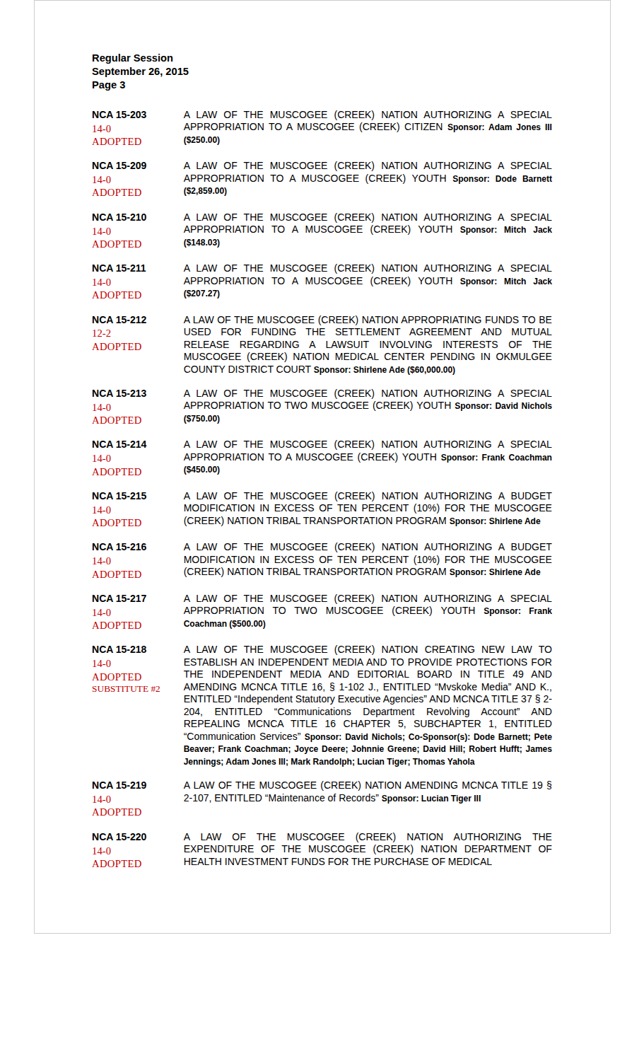Regular Session
September 26, 2015
Page 3
NCA 15-203
14-0
ADOPTED
A LAW OF THE MUSCOGEE (CREEK) NATION AUTHORIZING A SPECIAL APPROPRIATION TO A MUSCOGEE (CREEK) CITIZEN Sponsor: Adam Jones III ($250.00)
NCA 15-209
14-0
ADOPTED
A LAW OF THE MUSCOGEE (CREEK) NATION AUTHORIZING A SPECIAL APPROPRIATION TO A MUSCOGEE (CREEK) YOUTH Sponsor: Dode Barnett ($2,859.00)
NCA 15-210
14-0
ADOPTED
A LAW OF THE MUSCOGEE (CREEK) NATION AUTHORIZING A SPECIAL APPROPRIATION TO A MUSCOGEE (CREEK) YOUTH Sponsor: Mitch Jack ($148.03)
NCA 15-211
14-0
ADOPTED
A LAW OF THE MUSCOGEE (CREEK) NATION AUTHORIZING A SPECIAL APPROPRIATION TO A MUSCOGEE (CREEK) YOUTH Sponsor: Mitch Jack ($207.27)
NCA 15-212
12-2
ADOPTED
A LAW OF THE MUSCOGEE (CREEK) NATION APPROPRIATING FUNDS TO BE USED FOR FUNDING THE SETTLEMENT AGREEMENT AND MUTUAL RELEASE REGARDING A LAWSUIT INVOLVING INTERESTS OF THE MUSCOGEE (CREEK) NATION MEDICAL CENTER PENDING IN OKMULGEE COUNTY DISTRICT COURT Sponsor: Shirlene Ade ($60,000.00)
NCA 15-213
14-0
ADOPTED
A LAW OF THE MUSCOGEE (CREEK) NATION AUTHORIZING A SPECIAL APPROPRIATION TO TWO MUSCOGEE (CREEK) YOUTH Sponsor: David Nichols ($750.00)
NCA 15-214
14-0
ADOPTED
A LAW OF THE MUSCOGEE (CREEK) NATION AUTHORIZING A SPECIAL APPROPRIATION TO A MUSCOGEE (CREEK) YOUTH Sponsor: Frank Coachman ($450.00)
NCA 15-215
14-0
ADOPTED
A LAW OF THE MUSCOGEE (CREEK) NATION AUTHORIZING A BUDGET MODIFICATION IN EXCESS OF TEN PERCENT (10%) FOR THE MUSCOGEE (CREEK) NATION TRIBAL TRANSPORTATION PROGRAM Sponsor: Shirlene Ade
NCA 15-216
14-0
ADOPTED
A LAW OF THE MUSCOGEE (CREEK) NATION AUTHORIZING A BUDGET MODIFICATION IN EXCESS OF TEN PERCENT (10%) FOR THE MUSCOGEE (CREEK) NATION TRIBAL TRANSPORTATION PROGRAM Sponsor: Shirlene Ade
NCA 15-217
14-0
ADOPTED
A LAW OF THE MUSCOGEE (CREEK) NATION AUTHORIZING A SPECIAL APPROPRIATION TO TWO MUSCOGEE (CREEK) YOUTH Sponsor: Frank Coachman ($500.00)
NCA 15-218
14-0
ADOPTED
SUBSTITUTE #2
A LAW OF THE MUSCOGEE (CREEK) NATION CREATING NEW LAW TO ESTABLISH AN INDEPENDENT MEDIA AND TO PROVIDE PROTECTIONS FOR THE INDEPENDENT MEDIA AND EDITORIAL BOARD IN TITLE 49 AND AMENDING MCNCA TITLE 16, § 1-102 J., ENTITLED “Mvskoke Media” AND K., ENTITLED “Independent Statutory Executive Agencies” AND MCNCA TITLE 37 § 2-204, ENTITLED “Communications Department Revolving Account” AND REPEALING MCNCA TITLE 16 CHAPTER 5, SUBCHAPTER 1, ENTITLED “Communication Services” Sponsor: David Nichols; Co-Sponsor(s): Dode Barnett; Pete Beaver; Frank Coachman; Joyce Deere; Johnnie Greene; David Hill; Robert Hufft; James Jennings; Adam Jones III; Mark Randolph; Lucian Tiger; Thomas Yahola
NCA 15-219
14-0
ADOPTED
A LAW OF THE MUSCOGEE (CREEK) NATION AMENDING MCNCA TITLE 19 § 2-107, ENTITLED “Maintenance of Records” Sponsor: Lucian Tiger III
NCA 15-220
14-0
ADOPTED
A LAW OF THE MUSCOGEE (CREEK) NATION AUTHORIZING THE EXPENDITURE OF THE MUSCOGEE (CREEK) NATION DEPARTMENT OF HEALTH INVESTMENT FUNDS FOR THE PURCHASE OF MEDICAL